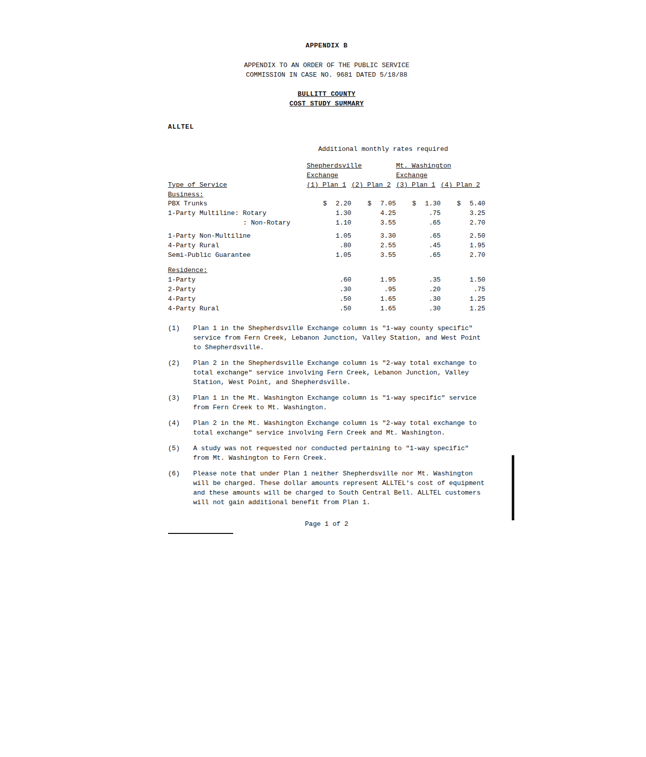APPENDIX B
APPENDIX TO AN ORDER OF THE PUBLIC SERVICE
COMMISSION IN CASE NO. 9681 DATED 5/18/88
BULLITT COUNTY
COST STUDY SUMMARY
ALLTEL
Additional monthly rates required
| | Shepherdsville | Mt. Washington |
| --- | --- | --- |
| | Exchange | Exchange |
| Type of Service | (1) Plan 1 | (2) Plan 2 | (3) Plan 1 | (4) Plan 2 |
| Business: | | | | |
| PBX Trunks | $ 2.20 | $ 7.05 | $ 1.30 | $ 5.40 |
| 1-Party Multiline: Rotary | 1.30 | 4.25 | .75 | 3.25 |
| : Non-Rotary | 1.10 | 3.55 | .65 | 2.70 |
| 1-Party Non-Multiline | 1.05 | 3.30 | .65 | 2.50 |
| 4-Party Rural | .80 | 2.55 | .45 | 1.95 |
| Semi-Public Guarantee | 1.05 | 3.55 | .65 | 2.70 |
| Residence: | | | | |
| 1-Party | .60 | 1.95 | .35 | 1.50 |
| 2-Party | .30 | .95 | .20 | .75 |
| 4-Party | .50 | 1.65 | .30 | 1.25 |
| 4-Party Rural | .50 | 1.65 | .30 | 1.25 |
(1) Plan 1 in the Shepherdsville Exchange column is "1-way county specific" service from Fern Creek, Lebanon Junction, Valley Station, and West Point to Shepherdsville.
(2) Plan 2 in the Shepherdsville Exchange column is "2-way total exchange to total exchange" service involving Fern Creek, Lebanon Junction, Valley Station, West Point, and Shepherdsville.
(3) Plan 1 in the Mt. Washington Exchange column is "1-way specific" service from Fern Creek to Mt. Washington.
(4) Plan 2 in the Mt. Washington Exchange column is "2-way total exchange to total exchange" service involving Fern Creek and Mt. Washington.
(5) A study was not requested nor conducted pertaining to "1-way specific" from Mt. Washington to Fern Creek.
(6) Please note that under Plan 1 neither Shepherdsville nor Mt. Washington will be charged. These dollar amounts represent ALLTEL's cost of equipment and these amounts will be charged to South Central Bell. ALLTEL customers will not gain additional benefit from Plan 1.
Page 1 of 2